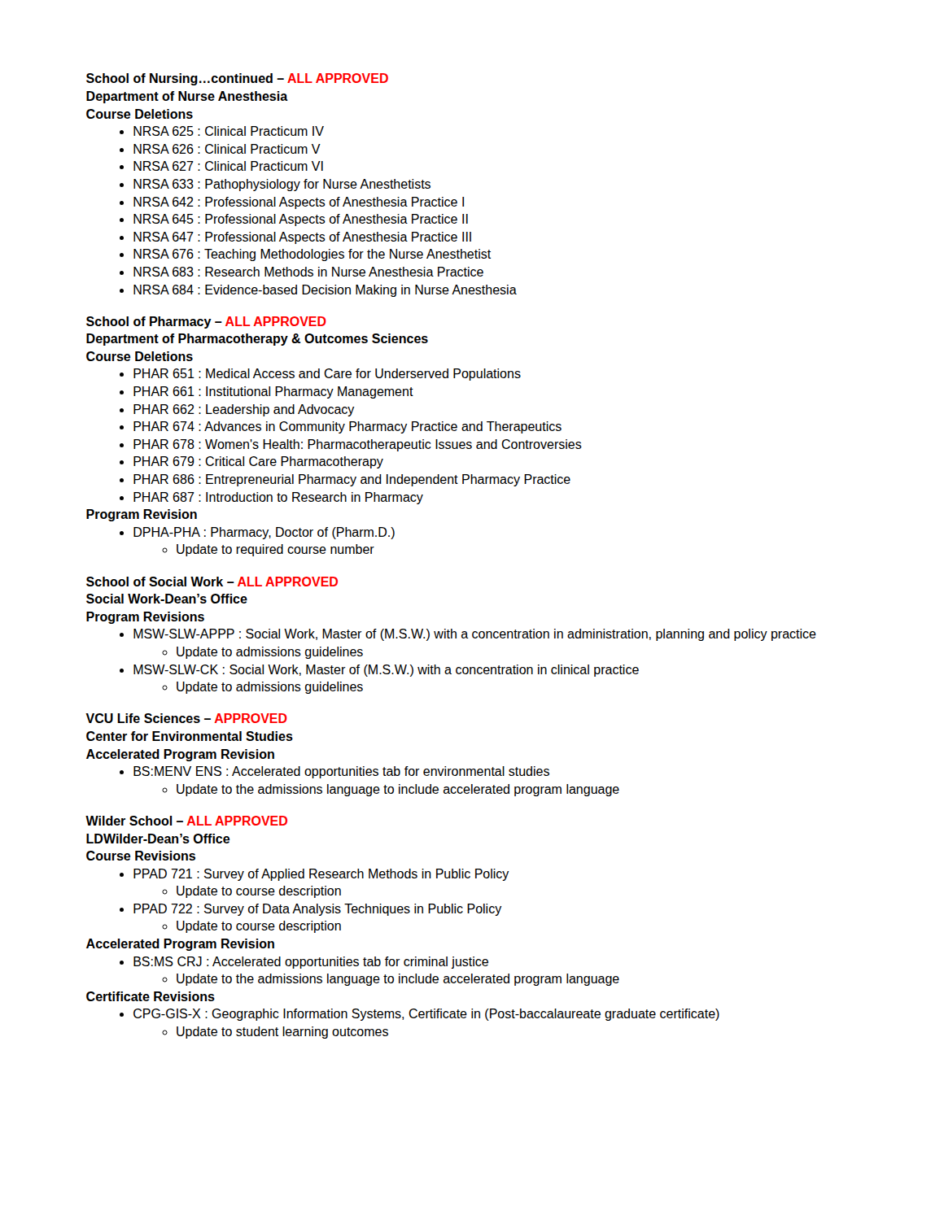School of Nursing…continued – ALL APPROVED
Department of Nurse Anesthesia
Course Deletions
NRSA 625 : Clinical Practicum IV
NRSA 626 : Clinical Practicum V
NRSA 627 : Clinical Practicum VI
NRSA 633 : Pathophysiology for Nurse Anesthetists
NRSA 642 : Professional Aspects of Anesthesia Practice I
NRSA 645 : Professional Aspects of Anesthesia Practice II
NRSA 647 : Professional Aspects of Anesthesia Practice III
NRSA 676 : Teaching Methodologies for the Nurse Anesthetist
NRSA 683 : Research Methods in Nurse Anesthesia Practice
NRSA 684 : Evidence-based Decision Making in Nurse Anesthesia
School of Pharmacy – ALL APPROVED
Department of Pharmacotherapy & Outcomes Sciences
Course Deletions
PHAR 651 : Medical Access and Care for Underserved Populations
PHAR 661 : Institutional Pharmacy Management
PHAR 662 : Leadership and Advocacy
PHAR 674 : Advances in Community Pharmacy Practice and Therapeutics
PHAR 678 : Women's Health: Pharmacotherapeutic Issues and Controversies
PHAR 679 : Critical Care Pharmacotherapy
PHAR 686 : Entrepreneurial Pharmacy and Independent Pharmacy Practice
PHAR 687 : Introduction to Research in Pharmacy
Program Revision
DPHA-PHA : Pharmacy, Doctor of (Pharm.D.)
Update to required course number
School of Social Work – ALL APPROVED
Social Work-Dean’s Office
Program Revisions
MSW-SLW-APPP : Social Work, Master of (M.S.W.) with a concentration in administration, planning and policy practice
Update to admissions guidelines
MSW-SLW-CK : Social Work, Master of (M.S.W.) with a concentration in clinical practice
Update to admissions guidelines
VCU Life Sciences – APPROVED
Center for Environmental Studies
Accelerated Program Revision
BS:MENV ENS : Accelerated opportunities tab for environmental studies
Update to the admissions language to include accelerated program language
Wilder School – ALL APPROVED
LDWilder-Dean’s Office
Course Revisions
PPAD 721 : Survey of Applied Research Methods in Public Policy
Update to course description
PPAD 722 : Survey of Data Analysis Techniques in Public Policy
Update to course description
Accelerated Program Revision
BS:MS CRJ : Accelerated opportunities tab for criminal justice
Update to the admissions language to include accelerated program language
Certificate Revisions
CPG-GIS-X : Geographic Information Systems, Certificate in (Post-baccalaureate graduate certificate)
Update to student learning outcomes